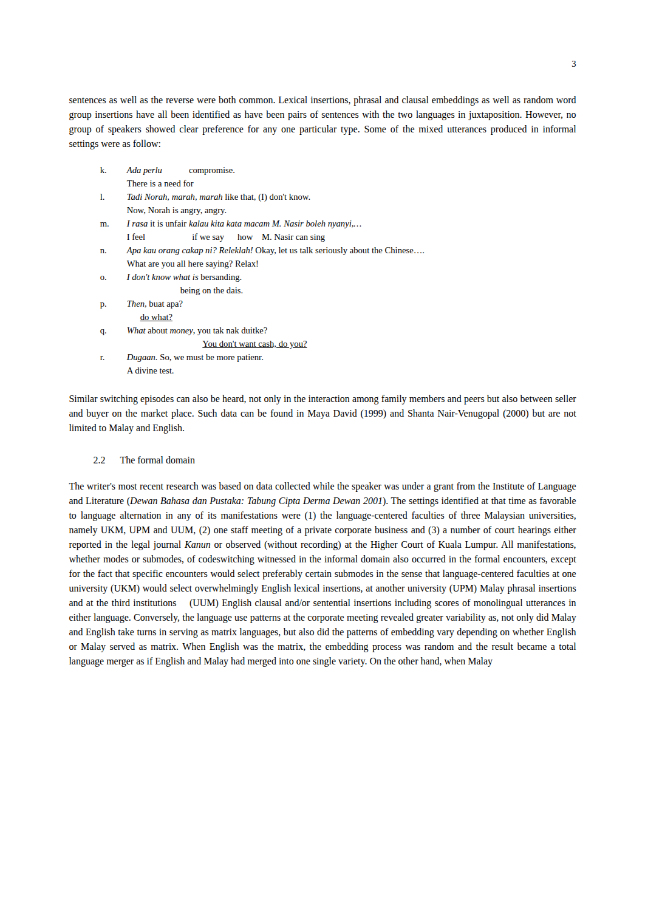3
sentences as well as the reverse were both common. Lexical insertions, phrasal and clausal embeddings as well as random word group insertions have all been identified as have been pairs of sentences with the two languages in juxtaposition. However, no group of speakers showed clear preference for any one particular type. Some of the mixed utterances produced in informal settings were as follow:
| k. | Ada perlu compromise. |
| | There is a need for |
| l. | Tadi Norah, marah, marah like that, (I) don't know. |
| | Now, Norah is angry, angry. |
| m. | I rasa it is unfair kalau kita kata macam M. Nasir boleh nyanyi,… |
| | I feel if we say how M. Nasir can sing |
| n. | Apa kau orang cakap ni? Releklah! Okay, let us talk seriously about the Chinese…. |
| | What are you all here saying? Relax! |
| o. | I don't know what is bersanding. |
| | being on the dais. |
| p. | Then, buat apa? |
| | do what? |
| q. | What about money , you tak nak duitke? |
| | You don't want cash, do you? |
| r. | Dugaan. So, we must be more patienr. |
| | A divine test. |
Similar switching episodes can also be heard, not only in the interaction among family members and peers but also between seller and buyer on the market place. Such data can be found in Maya David (1999) and Shanta Nair-Venugopal (2000) but are not limited to Malay and English.
2.2 The formal domain
The writer's most recent research was based on data collected while the speaker was under a grant from the Institute of Language and Literature (Dewan Bahasa dan Pustaka: Tabung Cipta Derma Dewan 2001). The settings identified at that time as favorable to language alternation in any of its manifestations were (1) the language-centered faculties of three Malaysian universities, namely UKM, UPM and UUM, (2) one staff meeting of a private corporate business and (3) a number of court hearings either reported in the legal journal Kanun or observed (without recording) at the Higher Court of Kuala Lumpur. All manifestations, whether modes or submodes, of codeswitching witnessed in the informal domain also occurred in the formal encounters, except for the fact that specific encounters would select preferably certain submodes in the sense that language-centered faculties at one university (UKM) would select overwhelmingly English lexical insertions, at another university (UPM) Malay phrasal insertions and at the third institutions (UUM) English clausal and/or sentential insertions including scores of monolingual utterances in either language. Conversely, the language use patterns at the corporate meeting revealed greater variability as, not only did Malay and English take turns in serving as matrix languages, but also did the patterns of embedding vary depending on whether English or Malay served as matrix. When English was the matrix, the embedding process was random and the result became a total language merger as if English and Malay had merged into one single variety. On the other hand, when Malay